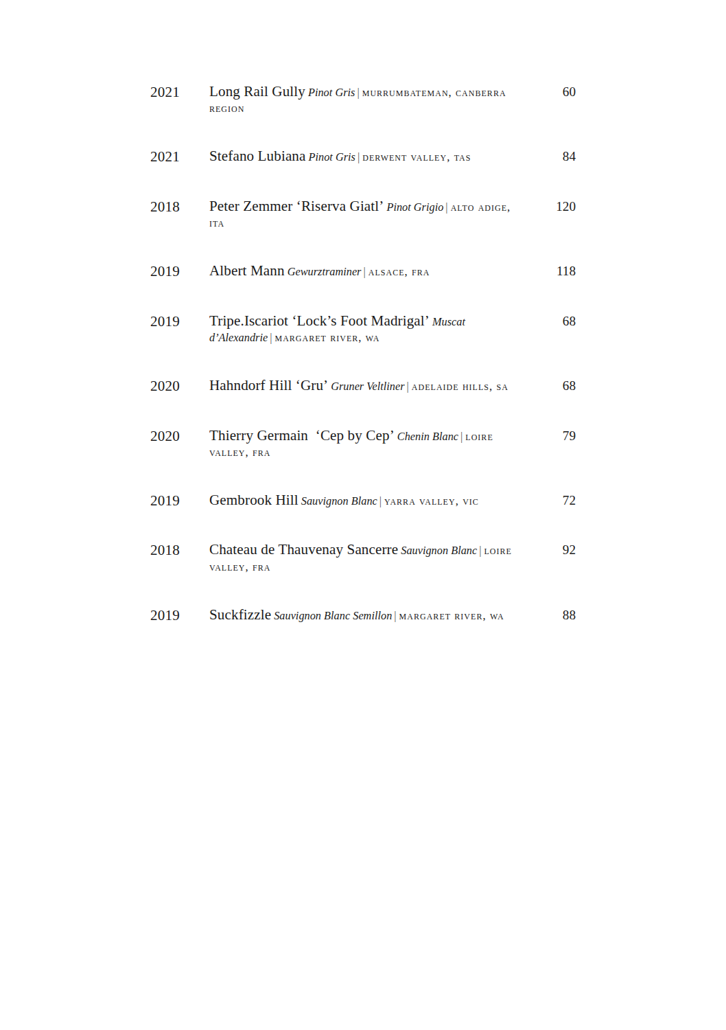2021 Long Rail Gully Pinot Gris|Murrumbateman, Canberra Region 60
2021 Stefano Lubiana Pinot Gris|Derwent Valley, Tas 84
2018 Peter Zemmer ‘Riserva Giatl’ Pinot Grigio|Alto Adige, Ita 120
2019 Albert Mann Gewurztraminer|Alsace, Fra 118
2019 Tripe.Iscariot ‘Lock’s Foot Madrigal’ Muscat d’Alexandrie|Margaret River, WA 68
2020 Hahndorf Hill ‘Gru’ Gruner Veltliner|Adelaide Hills, SA 68
2020 Thierry Germain ‘Cep by Cep’ Chenin Blanc|Loire Valley, Fra 79
2019 Gembrook Hill Sauvignon Blanc|Yarra Valley, Vic 72
2018 Chateau de Thauvenay Sancerre Sauvignon Blanc|Loire Valley, Fra 92
2019 Suckfizzle Sauvignon Blanc Semillon|Margaret River, WA 88